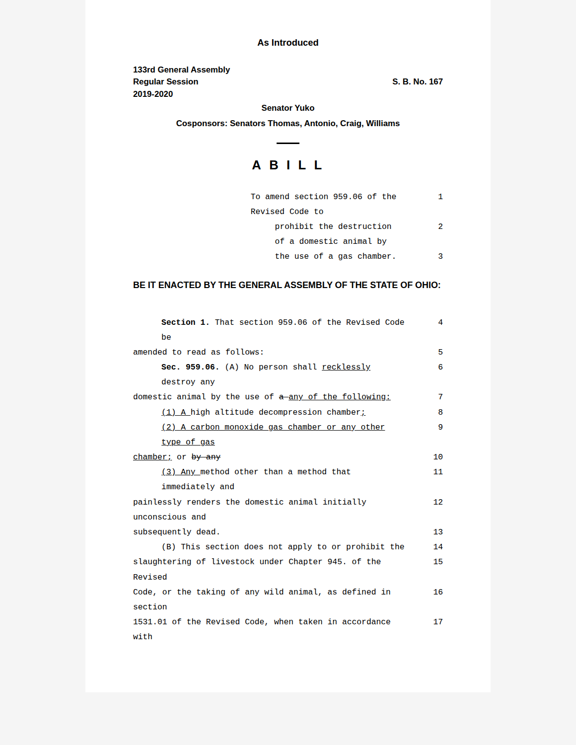As Introduced
| 133rd General Assembly | |
| Regular Session | S. B. No. 167 |
| 2019-2020 | |
Senator Yuko
Cosponsors: Senators Thomas, Antonio, Craig, Williams
A B I L L
| To amend section 959.06 of the Revised Code to | 1 |
| prohibit the destruction of a domestic animal by | 2 |
| the use of a gas chamber. | 3 |
BE IT ENACTED BY THE GENERAL ASSEMBLY OF THE STATE OF OHIO:
| Section 1. That section 959.06 of the Revised Code be | 4 |
| amended to read as follows: | 5 |
| Sec. 959.06. (A) No person shall recklessly destroy any | 6 |
| domestic animal by the use of a any of the following: | 7 |
| (1) A high altitude decompression chamber ; | 8 |
| (2) A carbon monoxide gas chamber or any other type of gas | 9 |
| chamber; or by any | 10 |
| (3) Any method other than a method that immediately and | 11 |
| painlessly renders the domestic animal initially unconscious and | 12 |
| subsequently dead. | 13 |
| (B) This section does not apply to or prohibit the | 14 |
| slaughtering of livestock under Chapter 945. of the Revised | 15 |
| Code, or the taking of any wild animal, as defined in section | 16 |
| 1531.01 of the Revised Code, when taken in accordance with | 17 |